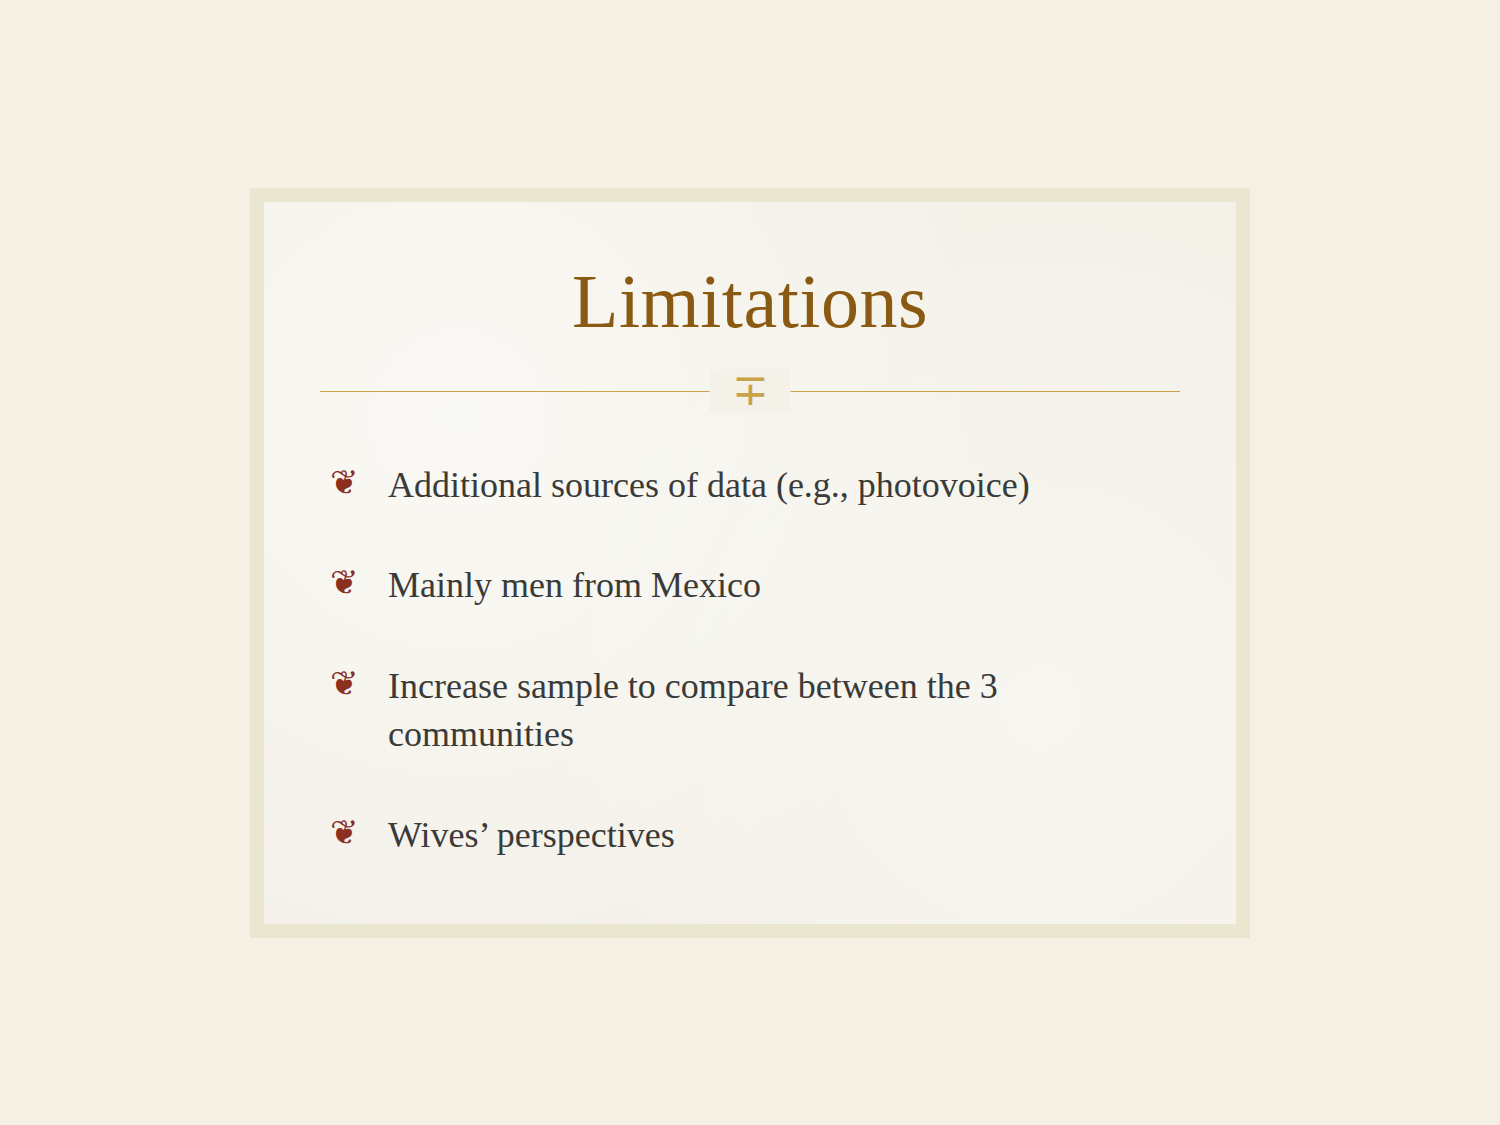Limitations
∓
Additional sources of data (e.g., photovoice)
Mainly men from Mexico
Increase sample to compare between the 3 communities
Wives’ perspectives